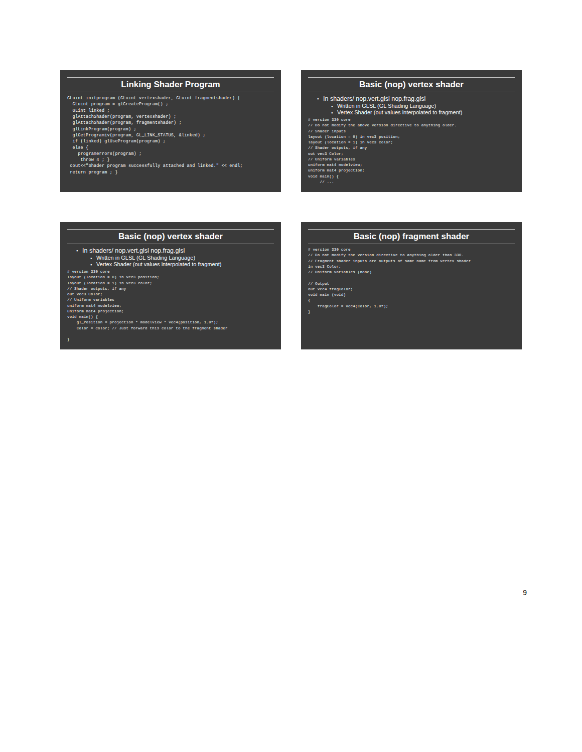Linking Shader Program
GLuint initprogram (GLuint vertexshader, GLuint fragmentshader) {
  GLuint program = glCreateProgram() ;
  GLint linked ;
  glAttachShader(program, vertexshader) ;
  glAttachShader(program, fragmentshader) ;
  glLinkProgram(program) ;
  glGetProgramiv(program, GL_LINK_STATUS, &linked) ;
  if (linked) glUseProgram(program) ;
  else {
    programerrors(program) ;
     throw 4 ; }
 cout<<"Shader program successfully attached and linked." << endl;
 return program ; }
Basic (nop) vertex shader
In shaders/ nop.vert.glsl nop.frag.glsl
Written in GLSL (GL Shading Language)
Vertex Shader (out values interpolated to fragment)
# version 330 core
// Do not modify the above version directive to anything older.
// Shader inputs
layout (location = 0) in vec3 position;
layout (location = 1) in vec3 color;
// Shader outputs, if any
out vec3 Color;
// Uniform variables
uniform mat4 modelview;
uniform mat4 projection;
void main() {
     // ...
Basic (nop) vertex shader
In shaders/ nop.vert.glsl nop.frag.glsl
Written in GLSL (GL Shading Language)
Vertex Shader (out values interpolated to fragment)
# version 330 core
layout (location = 0) in vec3 position;
layout (location = 1) in vec3 color;
// Shader outputs, if any
out vec3 Color;
// Uniform variables
uniform mat4 modelview;
uniform mat4 projection;
void main() {
    gl_Position = projection * modelview * vec4(position, 1.0f);
    Color = color; // Just forward this color to the fragment shader

}
Basic (nop) fragment shader
# version 330 core
// Do not modify the version directive to anything older than 330.
// Fragment shader inputs are outputs of same name from vertex shader
in vec3 Color;
// Uniform variables (none)

// Output
out vec4 fragColor;
void main (void)
{
    fragColor = vec4(Color, 1.0f);
}
9